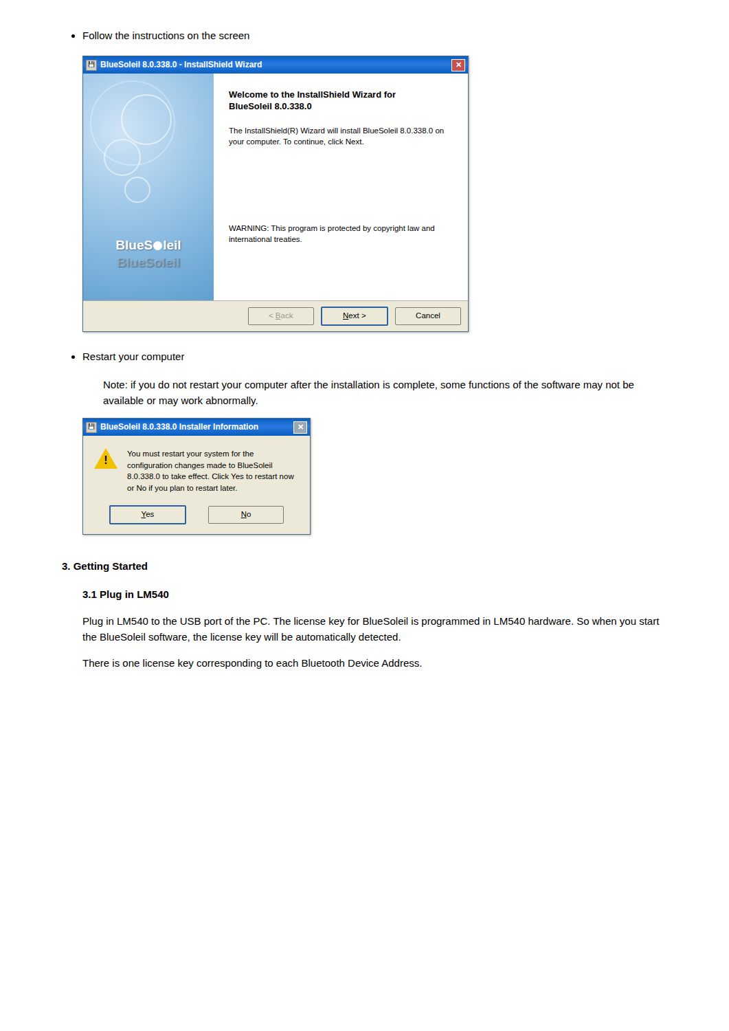Follow the instructions on the screen
💾 BlueSoleil 8.0.338.0 - InstallShield Wizard ✕
BlueS leilBlueSoleil
Welcome to the InstallShield Wizard for
BlueSoleil 8.0.338.0
The InstallShield(R) Wizard will install BlueSoleil 8.0.338.0 on your computer. To continue, click Next.
WARNING: This program is protected by copyright law and international treaties.
< Back Next > Cancel
Restart your computer
Note: if you do not restart your computer after the installation is complete, some functions of the software may not be available or may work abnormally.
💾 BlueSoleil 8.0.338.0 Installer Information ✕
!
You must restart your system for the configuration changes made to BlueSoleil 8.0.338.0 to take effect. Click Yes to restart now or No if you plan to restart later.
Yes No
3. Getting Started
3.1 Plug in LM540
Plug in LM540 to the USB port of the PC. The license key for BlueSoleil is programmed in LM540 hardware. So when you start the BlueSoleil software, the license key will be automatically detected.
There is one license key corresponding to each Bluetooth Device Address.